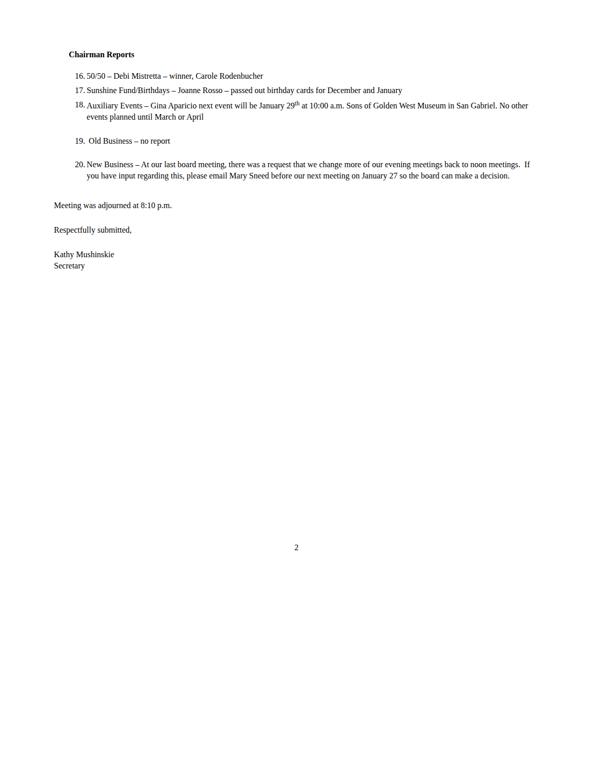Chairman Reports
16. 50/50 – Debi Mistretta – winner, Carole Rodenbucher
17. Sunshine Fund/Birthdays – Joanne Rosso – passed out birthday cards for December and January
18. Auxiliary Events – Gina Aparicio next event will be January 29th at 10:00 a.m. Sons of Golden West Museum in San Gabriel. No other events planned until March or April
19. Old Business – no report
20. New Business – At our last board meeting, there was a request that we change more of our evening meetings back to noon meetings. If you have input regarding this, please email Mary Sneed before our next meeting on January 27 so the board can make a decision.
Meeting was adjourned at 8:10 p.m.
Respectfully submitted,
Kathy Mushinskie
Secretary
2